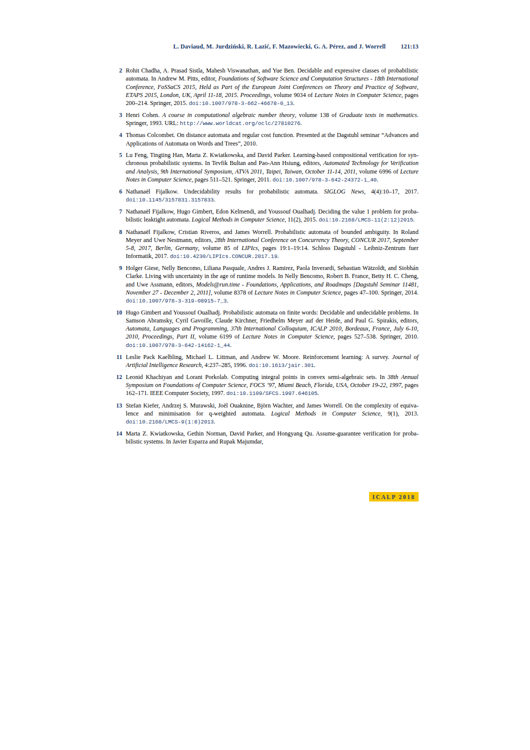L. Daviaud, M. Jurdziński, R. Lazić, F. Mazowiecki, G. A. Pérez, and J. Worrell 121:13
2 Rohit Chadha, A. Prasad Sistla, Mahesh Viswanathan, and Yue Ben. Decidable and expressive classes of probabilistic automata. In Andrew M. Pitts, editor, Foundations of Software Science and Computation Structures - 18th International Conference, FoSSaCS 2015, Held as Part of the European Joint Conferences on Theory and Practice of Software, ETAPS 2015, London, UK, April 11-18, 2015. Proceedings, volume 9034 of Lecture Notes in Computer Science, pages 200–214. Springer, 2015. doi:10.1007/978-3-662-46678-0_13.
3 Henri Cohen. A course in computational algebraic number theory, volume 138 of Graduate texts in mathematics. Springer, 1993. URL: http://www.worldcat.org/oclc/27810276.
4 Thomas Colcombet. On distance automata and regular cost function. Presented at the Dagstuhl seminar “Advances and Applications of Automata on Words and Trees”, 2010.
5 Lu Feng, Tingting Han, Marta Z. Kwiatkowska, and David Parker. Learning-based compositional verification for synchronous probabilistic systems. In Tevfik Bultan and Pao-Ann Hsiung, editors, Automated Technology for Verification and Analysis, 9th International Symposium, ATVA 2011, Taipei, Taiwan, October 11-14, 2011, volume 6996 of Lecture Notes in Computer Science, pages 511–521. Springer, 2011. doi:10.1007/978-3-642-24372-1_40.
6 Nathanaël Fijalkow. Undecidability results for probabilistic automata. SIGLOG News, 4(4):10–17, 2017. doi:10.1145/3157831.3157833.
7 Nathanaël Fijalkow, Hugo Gimbert, Edon Kelmendi, and Youssouf Oualhadj. Deciding the value 1 problem for probabilistic leaktight automata. Logical Methods in Computer Science, 11(2), 2015. doi:10.2168/LMCS-11(2:12)2015.
8 Nathanaël Fijalkow, Cristian Riveros, and James Worrell. Probabilistic automata of bounded ambiguity. In Roland Meyer and Uwe Nestmann, editors, 28th International Conference on Concurrency Theory, CONCUR 2017, September 5-8, 2017, Berlin, Germany, volume 85 of LIPIcs, pages 19:1–19:14. Schloss Dagstuhl - Leibniz-Zentrum fuer Informatik, 2017. doi:10.4230/LIPIcs.CONCUR.2017.19.
9 Holger Giese, Nelly Bencomo, Liliana Pasquale, Andres J. Ramirez, Paola Inverardi, Sebastian Wätzoldt, and Siobhán Clarke. Living with uncertainty in the age of runtime models. In Nelly Bencomo, Robert B. France, Betty H. C. Cheng, and Uwe Assmann, editors, Models@run.time - Foundations, Applications, and Roadmaps [Dagstuhl Seminar 11481, November 27 - December 2, 2011], volume 8378 of Lecture Notes in Computer Science, pages 47–100. Springer, 2014. doi:10.1007/978-3-319-08915-7_3.
10 Hugo Gimbert and Youssouf Oualhadj. Probabilistic automata on finite words: Decidable and undecidable problems. In Samson Abramsky, Cyril Gavoille, Claude Kirchner, Friedhelm Meyer auf der Heide, and Paul G. Spirakis, editors, Automata, Languages and Programming, 37th International Colloquium, ICALP 2010, Bordeaux, France, July 6-10, 2010, Proceedings, Part II, volume 6199 of Lecture Notes in Computer Science, pages 527–538. Springer, 2010. doi:10.1007/978-3-642-14162-1_44.
11 Leslie Pack Kaelbling, Michael L. Littman, and Andrew W. Moore. Reinforcement learning: A survey. Journal of Artificial Intelligence Research, 4:237–285, 1996. doi:10.1613/jair.301.
12 Leonid Khachiyan and Lorant Porkolab. Computing integral points in convex semi-algebraic sets. In 38th Annual Symposium on Foundations of Computer Science, FOCS ’97, Miami Beach, Florida, USA, October 19-22, 1997, pages 162–171. IEEE Computer Society, 1997. doi:10.1109/SFCS.1997.646105.
13 Stefan Kiefer, Andrzej S. Murawski, Joël Ouaknine, Björn Wachter, and James Worrell. On the complexity of equivalence and minimisation for q-weighted automata. Logical Methods in Computer Science, 9(1), 2013. doi:10.2168/LMCS-9(1:8)2013.
14 Marta Z. Kwiatkowska, Gethin Norman, David Parker, and Hongyang Qu. Assume-guarantee verification for probabilistic systems. In Javier Esparza and Rupak Majumdar,
ICALP 2018